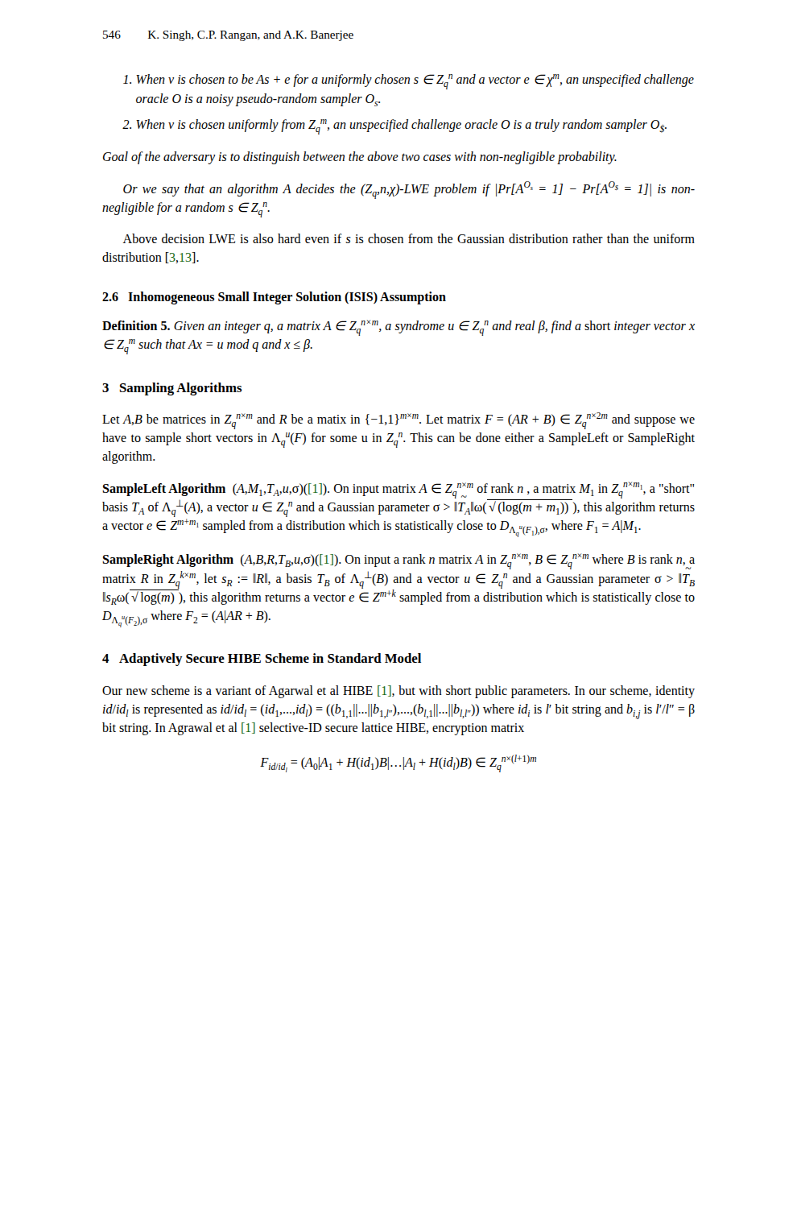546 K. Singh, C.P. Rangan, and A.K. Banerjee
When v is chosen to be As + e for a uniformly chosen s ∈ Zqn and a vector e ∈ χm, an unspecified challenge oracle O is a noisy pseudo-random sampler Os.
When v is chosen uniformly from Zqm, an unspecified challenge oracle O is a truly random sampler O$.
Goal of the adversary is to distinguish between the above two cases with non-negligible probability.
Or we say that an algorithm A decides the (Zq,n,χ)-LWE problem if |Pr[AOs = 1] − Pr[AO$ = 1]| is non-negligible for a random s ∈ Zqn.
Above decision LWE is also hard even if s is chosen from the Gaussian distribution rather than the uniform distribution [3,13].
2.6 Inhomogeneous Small Integer Solution (ISIS) Assumption
Definition 5. Given an integer q, a matrix A ∈ Zqn×m, a syndrome u ∈ Zqn and real β, find a short integer vector x ∈ Zqm such that Ax = u mod q and x ≤ β.
3 Sampling Algorithms
Let A,B be matrices in Zqn×m and R be a matix in {−1,1}m×m. Let matrix F = (AR + B) ∈ Zqn×2m and suppose we have to sample short vectors in Λqu(F) for some u in Zqn. This can be done either a SampleLeft or SampleRight algorithm.
SampleLeft Algorithm (A,M1,TA,u,σ)([1]). On input matrix A ∈ Zqn×m of rank n , a matrix M1 in Zqn×m1, a "short" basis TA of Λq⊥(A), a vector u ∈ Zqn and a Gaussian parameter σ > ‖TA‖ω(√(log(m + m1))), this algorithm returns a vector e ∈ Zm+m1 sampled from a distribution which is statistically close to DΛqu(F1),σ, where F1 = A|M1.
SampleRight Algorithm (A,B,R,TB,u,σ)([1]). On input a rank n matrix A in Zqn×m, B ∈ Zqn×m where B is rank n, a matrix R in Zqk×m, let sR := ‖R‖, a basis TB of Λq⊥(B) and a vector u ∈ Zqn and a Gaussian parameter σ > ‖TB‖sRω(√log(m)), this algorithm returns a vector e ∈ Zm+k sampled from a distribution which is statistically close to DΛqu(F2),σ where F2 = (A|AR + B).
4 Adaptively Secure HIBE Scheme in Standard Model
Our new scheme is a variant of Agarwal et al HIBE [1], but with short public parameters. In our scheme, identity id/idl is represented as id/idl = (id1,...,idl) = ((b1,1||...||b1,l″),...,(bl,1||...||bl,l″)) where idi is l′ bit string and bi,j is l′/l″ = β bit string. In Agrawal et al [1] selective-ID secure lattice HIBE, encryption matrix
Fid/idl = (A0|A1 + H(id1)B|…|Al + H(idl)B) ∈ Zqn×(l+1)m